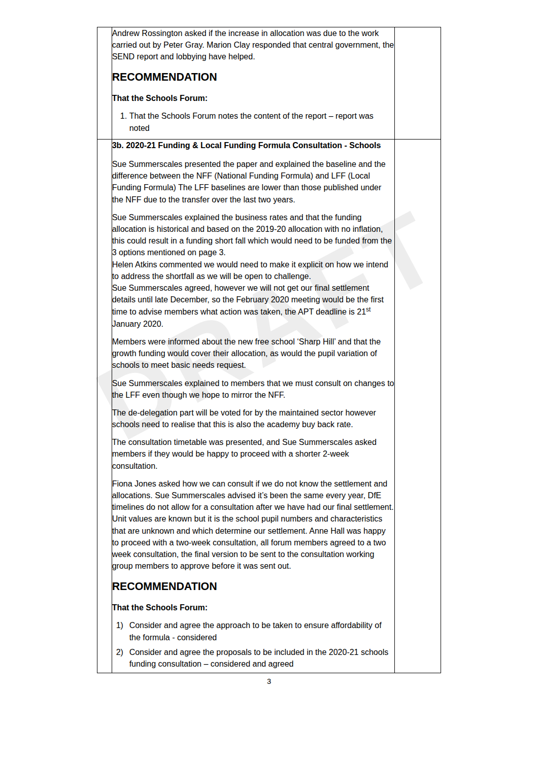DRAFT
| | Andrew Rossington asked if the increase in allocation was due to the work carried out by Peter Gray. Marion Clay responded that central government, the SEND report and lobbying have helped. RECOMMENDATION That the Schools Forum: That the Schools Forum notes the content of the report – report was noted | |
| | 3b. 2020-21 Funding & Local Funding Formula Consultation - Schools Sue Summerscales presented the paper and explained the baseline and the difference between the NFF (National Funding Formula) and LFF (Local Funding Formula) The LFF baselines are lower than those published under the NFF due to the transfer over the last two years. Sue Summerscales explained the business rates and that the funding allocation is historical and based on the 2019-20 allocation with no inflation, this could result in a funding short fall which would need to be funded from the 3 options mentioned on page 3. Helen Atkins commented we would need to make it explicit on how we intend to address the shortfall as we will be open to challenge. Sue Summerscales agreed, however we will not get our final settlement details until late December, so the February 2020 meeting would be the first time to advise members what action was taken, the APT deadline is 21 st January 2020. Members were informed about the new free school ‘Sharp Hill’ and that the growth funding would cover their allocation, as would the pupil variation of schools to meet basic needs request. Sue Summerscales explained to members that we must consult on changes to the LFF even though we hope to mirror the NFF. The de-delegation part will be voted for by the maintained sector however schools need to realise that this is also the academy buy back rate. The consultation timetable was presented, and Sue Summerscales asked members if they would be happy to proceed with a shorter 2-week consultation. Fiona Jones asked how we can consult if we do not know the settlement and allocations. Sue Summerscales advised it’s been the same every year, DfE timelines do not allow for a consultation after we have had our final settlement. Unit values are known but it is the school pupil numbers and characteristics that are unknown and which determine our settlement. Anne Hall was happy to proceed with a two-week consultation, all forum members agreed to a two week consultation, the final version to be sent to the consultation working group members to approve before it was sent out. RECOMMENDATION That the Schools Forum: Consider and agree the approach to be taken to ensure affordability of the formula - considered Consider and agree the proposals to be included in the 2020-21 schools funding consultation – considered and agreed | |
3